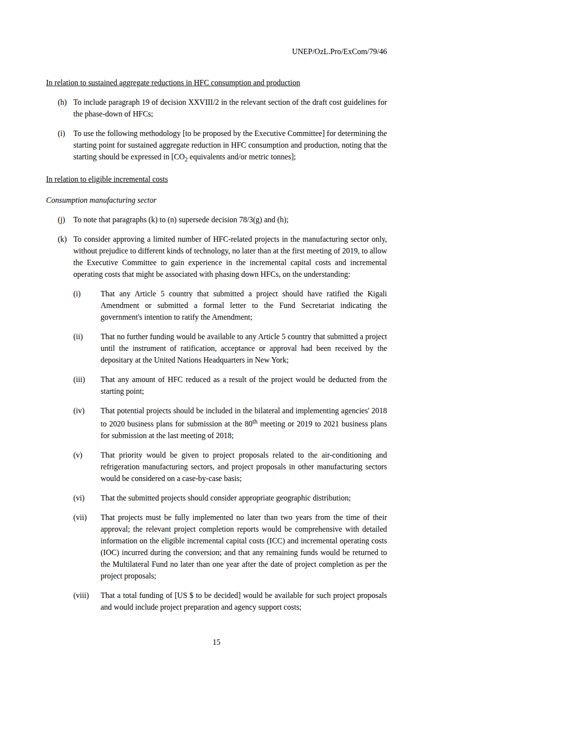UNEP/OzL.Pro/ExCom/79/46
In relation to sustained aggregate reductions in HFC consumption and production
(h)
To include paragraph 19 of decision XXVIII/2 in the relevant section of the draft cost guidelines for the phase-down of HFCs;
(i)
To use the following methodology [to be proposed by the Executive Committee] for determining the starting point for sustained aggregate reduction in HFC consumption and production, noting that the starting should be expressed in [CO2 equivalents and/or metric tonnes];
In relation to eligible incremental costs
Consumption manufacturing sector
(j)
To note that paragraphs (k) to (n) supersede decision 78/3(g) and (h);
(k)
To consider approving a limited number of HFC-related projects in the manufacturing sector only, without prejudice to different kinds of technology, no later than at the first meeting of 2019, to allow the Executive Committee to gain experience in the incremental capital costs and incremental operating costs that might be associated with phasing down HFCs, on the understanding:
(i)
That any Article 5 country that submitted a project should have ratified the Kigali Amendment or submitted a formal letter to the Fund Secretariat indicating the government's intention to ratify the Amendment;
(ii)
That no further funding would be available to any Article 5 country that submitted a project until the instrument of ratification, acceptance or approval had been received by the depositary at the United Nations Headquarters in New York;
(iii)
That any amount of HFC reduced as a result of the project would be deducted from the starting point;
(iv)
That potential projects should be included in the bilateral and implementing agencies' 2018 to 2020 business plans for submission at the 80th meeting or 2019 to 2021 business plans for submission at the last meeting of 2018;
(v)
That priority would be given to project proposals related to the air-conditioning and refrigeration manufacturing sectors, and project proposals in other manufacturing sectors would be considered on a case-by-case basis;
(vi)
That the submitted projects should consider appropriate geographic distribution;
(vii)
That projects must be fully implemented no later than two years from the time of their approval; the relevant project completion reports would be comprehensive with detailed information on the eligible incremental capital costs (ICC) and incremental operating costs (IOC) incurred during the conversion; and that any remaining funds would be returned to the Multilateral Fund no later than one year after the date of project completion as per the project proposals;
(viii)
That a total funding of [US $ to be decided] would be available for such project proposals and would include project preparation and agency support costs;
15